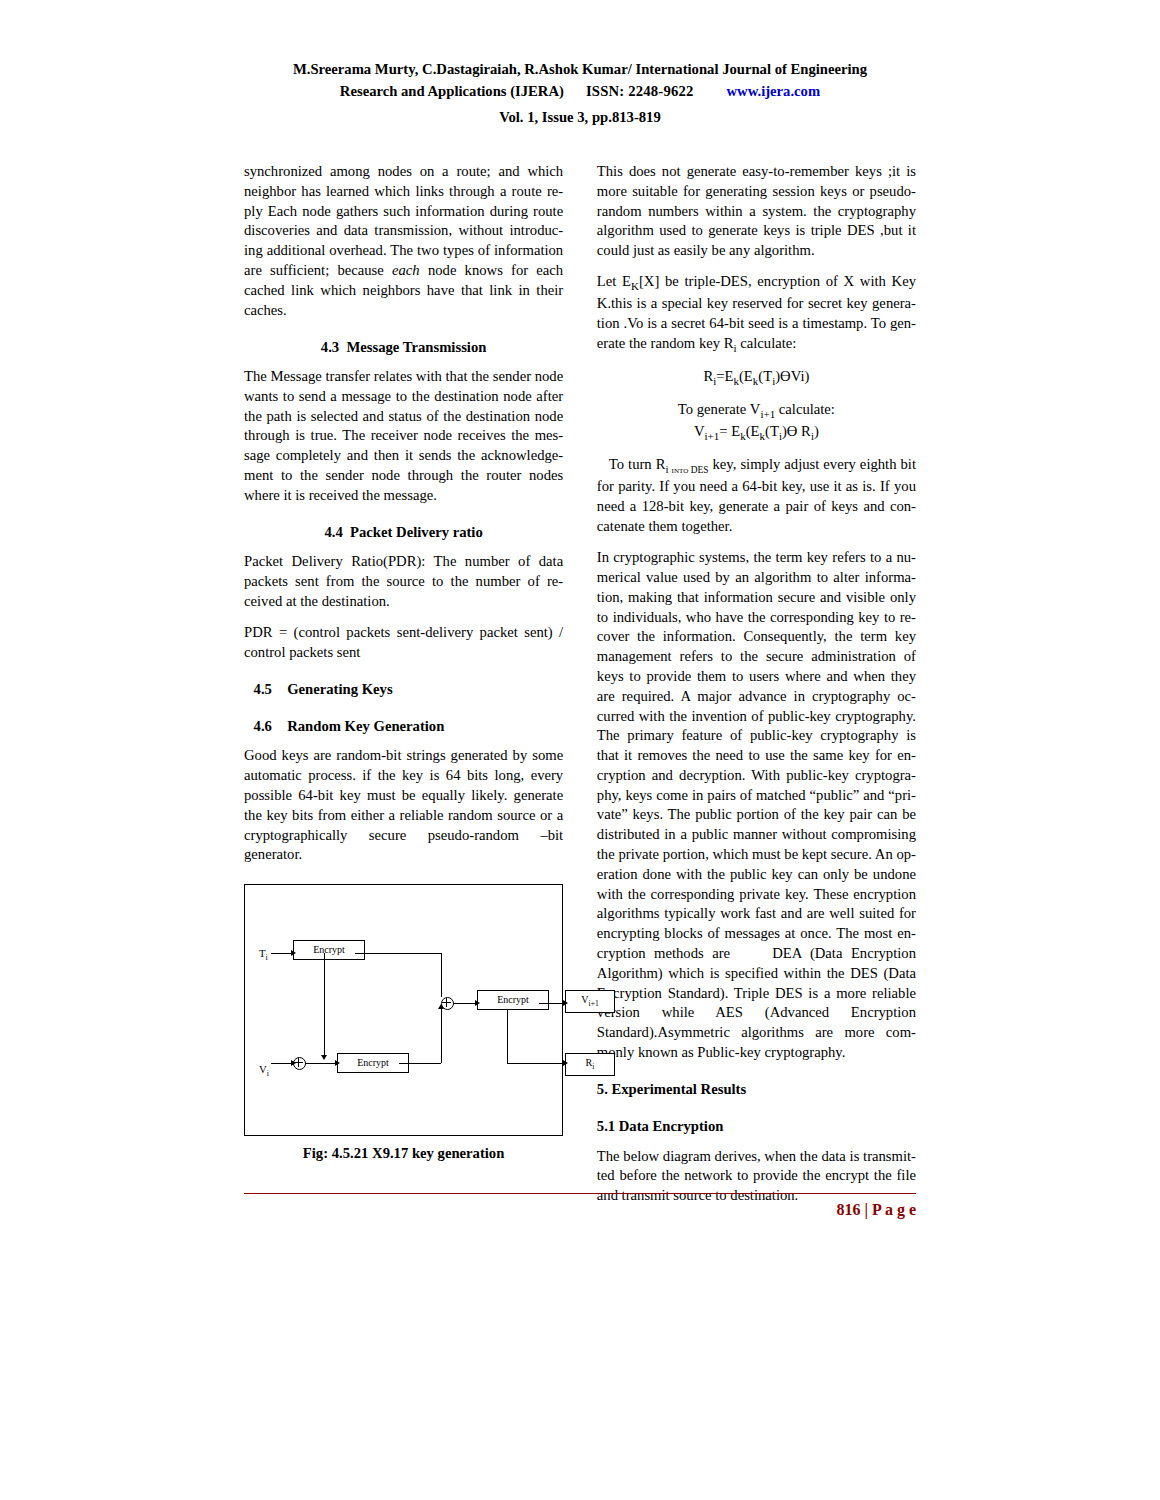M.Sreerama Murty, C.Dastagiraiah, R.Ashok Kumar/ International Journal of Engineering Research and Applications (IJERA) ISSN: 2248-9622 www.ijera.com Vol. 1, Issue 3, pp.813-819
synchronized among nodes on a route; and which neighbor has learned which links through a route reply Each node gathers such information during route discoveries and data transmission, without introducing additional overhead. The two types of information are sufficient; because each node knows for each cached link which neighbors have that link in their caches.
4.3 Message Transmission
The Message transfer relates with that the sender node wants to send a message to the destination node after the path is selected and status of the destination node through is true. The receiver node receives the message completely and then it sends the acknowledgement to the sender node through the router nodes where it is received the message.
4.4 Packet Delivery ratio
Packet Delivery Ratio(PDR): The number of data packets sent from the source to the number of received at the destination.
PDR = (control packets sent-delivery packet sent) / control packets sent
4.5 Generating Keys
4.6 Random Key Generation
Good keys are random-bit strings generated by some automatic process. if the key is 64 bits long, every possible 64-bit key must be equally likely. generate the key bits from either a reliable random source or a cryptographically secure pseudo-random –bit generator.
Ti
Encrypt
Vi
Encrypt
Encrypt
Vi+1
Ri
Fig: 4.5.21 X9.17 key generation
This does not generate easy-to-remember keys ;it is more suitable for generating session keys or pseudo-random numbers within a system. the cryptography algorithm used to generate keys is triple DES ,but it could just as easily be any algorithm.
Let EK[X] be triple-DES, encryption of X with Key K.this is a special key reserved for secret key generation .Vo is a secret 64-bit seed is a timestamp. To generate the random key Ri calculate:
Ri=Ek(Ek(Ti)ӨVi)
To generate Vi+1 calculate:
Vi+1= Ek(Ek(Ti)Ө Ri)
To turn Ri into DES key, simply adjust every eighth bit for parity. If you need a 64-bit key, use it as is. If you need a 128-bit key, generate a pair of keys and concatenate them together.
In cryptographic systems, the term key refers to a numerical value used by an algorithm to alter information, making that information secure and visible only to individuals, who have the corresponding key to recover the information. Consequently, the term key management refers to the secure administration of keys to provide them to users where and when they are required. A major advance in cryptography occurred with the invention of public-key cryptography. The primary feature of public-key cryptography is that it removes the need to use the same key for encryption and decryption. With public-key cryptography, keys come in pairs of matched “public” and “private” keys. The public portion of the key pair can be distributed in a public manner without compromising the private portion, which must be kept secure. An operation done with the public key can only be undone with the corresponding private key. These encryption algorithms typically work fast and are well suited for encrypting blocks of messages at once. The most encryption methods are DEA (Data Encryption Algorithm) which is specified within the DES (Data Encryption Standard). Triple DES is a more reliable version while AES (Advanced Encryption Standard).Asymmetric algorithms are more commonly known as Public-key cryptography.
5. Experimental Results
5.1 Data Encryption
The below diagram derives, when the data is transmitted before the network to provide the encrypt the file and transmit source to destination.
816 | P a g e